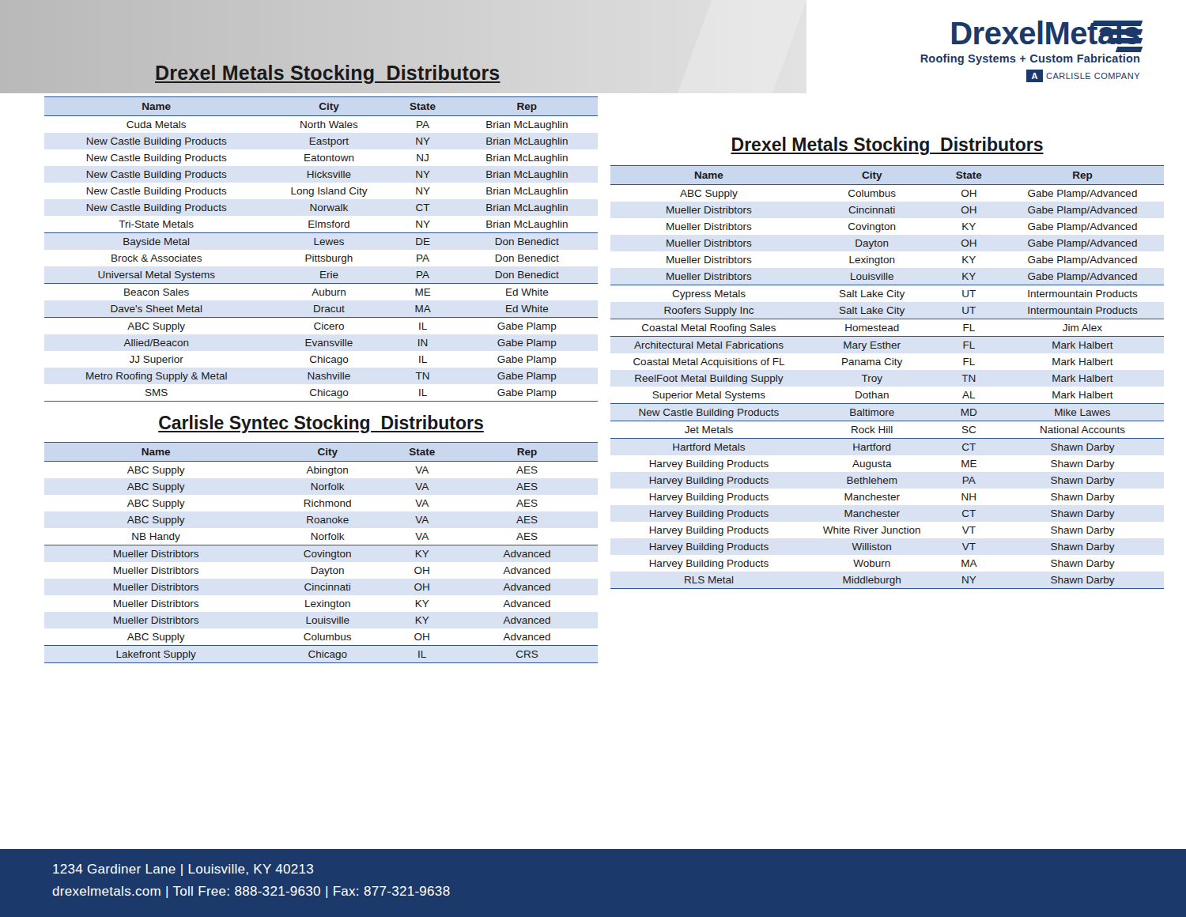Drexel Metals Stocking Distributors
Drexel Metals
Roofing Systems + Custom Fabrication
ACARLISLE COMPANY
| Name | City | State | Rep |
| --- | --- | --- | --- |
| Cuda Metals | North Wales | PA | Brian McLaughlin |
| New Castle Building Products | Eastport | NY | Brian McLaughlin |
| New Castle Building Products | Eatontown | NJ | Brian McLaughlin |
| New Castle Building Products | Hicksville | NY | Brian McLaughlin |
| New Castle Building Products | Long Island City | NY | Brian McLaughlin |
| New Castle Building Products | Norwalk | CT | Brian McLaughlin |
| Tri-State Metals | Elmsford | NY | Brian McLaughlin |
| Bayside Metal | Lewes | DE | Don Benedict |
| Brock & Associates | Pittsburgh | PA | Don Benedict |
| Universal Metal Systems | Erie | PA | Don Benedict |
| Beacon Sales | Auburn | ME | Ed White |
| Dave's Sheet Metal | Dracut | MA | Ed White |
| ABC Supply | Cicero | IL | Gabe Plamp |
| Allied/Beacon | Evansville | IN | Gabe Plamp |
| JJ Superior | Chicago | IL | Gabe Plamp |
| Metro Roofing Supply & Metal | Nashville | TN | Gabe Plamp |
| SMS | Chicago | IL | Gabe Plamp |
Carlisle Syntec Stocking Distributors
| Name | City | State | Rep |
| --- | --- | --- | --- |
| ABC Supply | Abington | VA | AES |
| ABC Supply | Norfolk | VA | AES |
| ABC Supply | Richmond | VA | AES |
| ABC Supply | Roanoke | VA | AES |
| NB Handy | Norfolk | VA | AES |
| Mueller Distribtors | Covington | KY | Advanced |
| Mueller Distribtors | Dayton | OH | Advanced |
| Mueller Distribtors | Cincinnati | OH | Advanced |
| Mueller Distribtors | Lexington | KY | Advanced |
| Mueller Distribtors | Louisville | KY | Advanced |
| ABC Supply | Columbus | OH | Advanced |
| Lakefront Supply | Chicago | IL | CRS |
Drexel Metals Stocking Distributors
| Name | City | State | Rep |
| --- | --- | --- | --- |
| ABC Supply | Columbus | OH | Gabe Plamp/Advanced |
| Mueller Distribtors | Cincinnati | OH | Gabe Plamp/Advanced |
| Mueller Distribtors | Covington | KY | Gabe Plamp/Advanced |
| Mueller Distribtors | Dayton | OH | Gabe Plamp/Advanced |
| Mueller Distribtors | Lexington | KY | Gabe Plamp/Advanced |
| Mueller Distribtors | Louisville | KY | Gabe Plamp/Advanced |
| Cypress Metals | Salt Lake City | UT | Intermountain Products |
| Roofers Supply Inc | Salt Lake City | UT | Intermountain Products |
| Coastal Metal Roofing Sales | Homestead | FL | Jim Alex |
| Architectural Metal Fabrications | Mary Esther | FL | Mark Halbert |
| Coastal Metal Acquisitions of FL | Panama City | FL | Mark Halbert |
| ReelFoot Metal Building Supply | Troy | TN | Mark Halbert |
| Superior Metal Systems | Dothan | AL | Mark Halbert |
| New Castle Building Products | Baltimore | MD | Mike Lawes |
| Jet Metals | Rock Hill | SC | National Accounts |
| Hartford Metals | Hartford | CT | Shawn Darby |
| Harvey Building Products | Augusta | ME | Shawn Darby |
| Harvey Building Products | Bethlehem | PA | Shawn Darby |
| Harvey Building Products | Manchester | NH | Shawn Darby |
| Harvey Building Products | Manchester | CT | Shawn Darby |
| Harvey Building Products | White River Junction | VT | Shawn Darby |
| Harvey Building Products | Williston | VT | Shawn Darby |
| Harvey Building Products | Woburn | MA | Shawn Darby |
| RLS Metal | Middleburgh | NY | Shawn Darby |
1234 Gardiner Lane | Louisville, KY 40213
drexelmetals.com | Toll Free: 888-321-9630 | Fax: 877-321-9638